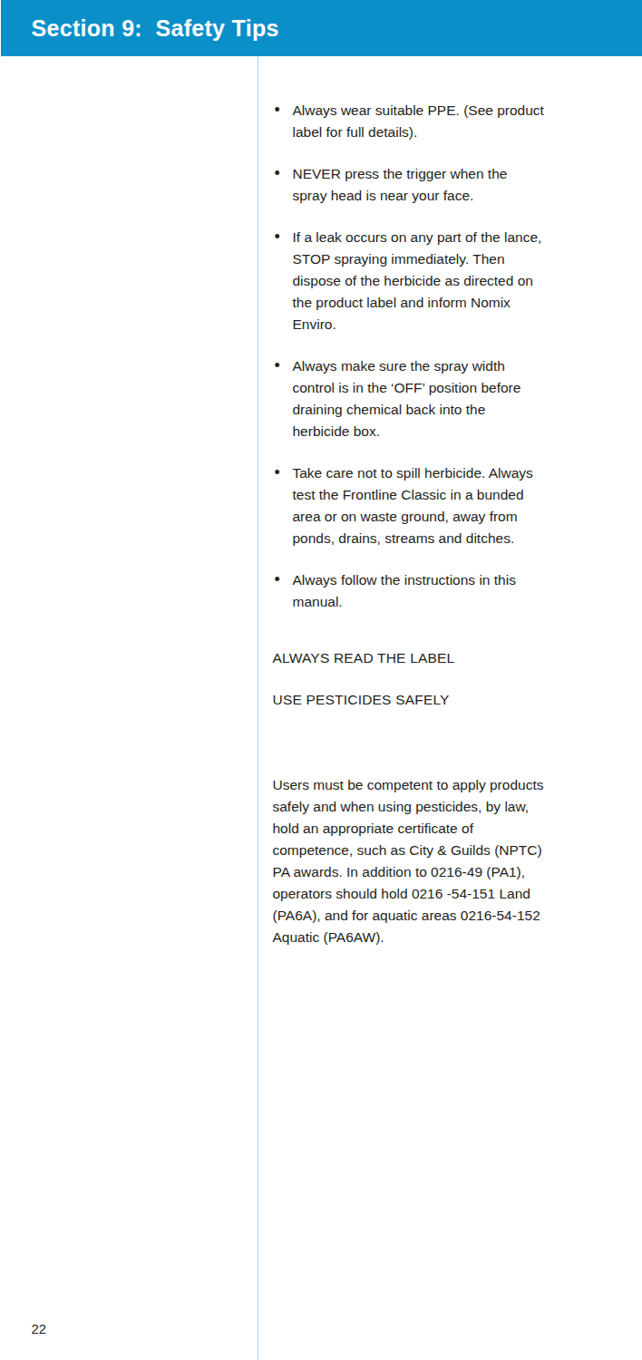Section 9: Safety Tips
Always wear suitable PPE. (See product label for full details).
NEVER press the trigger when the spray head is near your face.
If a leak occurs on any part of the lance, STOP spraying immediately. Then dispose of the herbicide as directed on the product label and inform Nomix Enviro.
Always make sure the spray width control is in the ‘OFF’ position before draining chemical back into the herbicide box.
Take care not to spill herbicide. Always test the Frontline Classic in a bunded area or on waste ground, away from ponds, drains, streams and ditches.
Always follow the instructions in this manual.
ALWAYS READ THE LABEL
USE PESTICIDES SAFELY
Users must be competent to apply products safely and when using pesticides, by law, hold an appropriate certificate of competence, such as City & Guilds (NPTC) PA awards. In addition to 0216-49 (PA1), operators should hold 0216 -54-151 Land (PA6A), and for aquatic areas 0216-54-152 Aquatic (PA6AW).
22